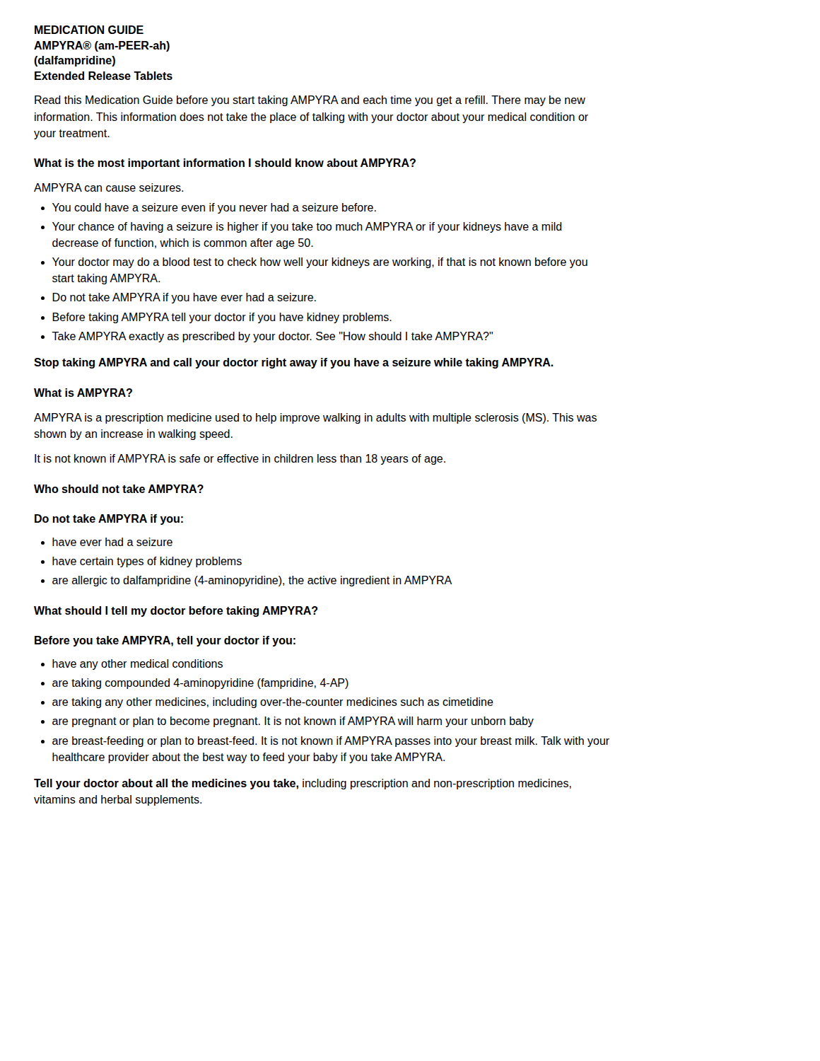MEDICATION GUIDE
AMPYRA® (am-PEER-ah)
(dalfampridine)
Extended Release Tablets
Read this Medication Guide before you start taking AMPYRA and each time you get a refill. There may be new information. This information does not take the place of talking with your doctor about your medical condition or your treatment.
What is the most important information I should know about AMPYRA?
AMPYRA can cause seizures.
You could have a seizure even if you never had a seizure before.
Your chance of having a seizure is higher if you take too much AMPYRA or if your kidneys have a mild decrease of function, which is common after age 50.
Your doctor may do a blood test to check how well your kidneys are working, if that is not known before you start taking AMPYRA.
Do not take AMPYRA if you have ever had a seizure.
Before taking AMPYRA tell your doctor if you have kidney problems.
Take AMPYRA exactly as prescribed by your doctor. See "How should I take AMPYRA?"
Stop taking AMPYRA and call your doctor right away if you have a seizure while taking AMPYRA.
What is AMPYRA?
AMPYRA is a prescription medicine used to help improve walking in adults with multiple sclerosis (MS). This was shown by an increase in walking speed.
It is not known if AMPYRA is safe or effective in children less than 18 years of age.
Who should not take AMPYRA?
Do not take AMPYRA if you:
have ever had a seizure
have certain types of kidney problems
are allergic to dalfampridine (4-aminopyridine), the active ingredient in AMPYRA
What should I tell my doctor before taking AMPYRA?
Before you take AMPYRA, tell your doctor if you:
have any other medical conditions
are taking compounded 4-aminopyridine (fampridine, 4-AP)
are taking any other medicines, including over-the-counter medicines such as cimetidine
are pregnant or plan to become pregnant. It is not known if AMPYRA will harm your unborn baby
are breast-feeding or plan to breast-feed. It is not known if AMPYRA passes into your breast milk. Talk with your healthcare provider about the best way to feed your baby if you take AMPYRA.
Tell your doctor about all the medicines you take, including prescription and non-prescription medicines, vitamins and herbal supplements.